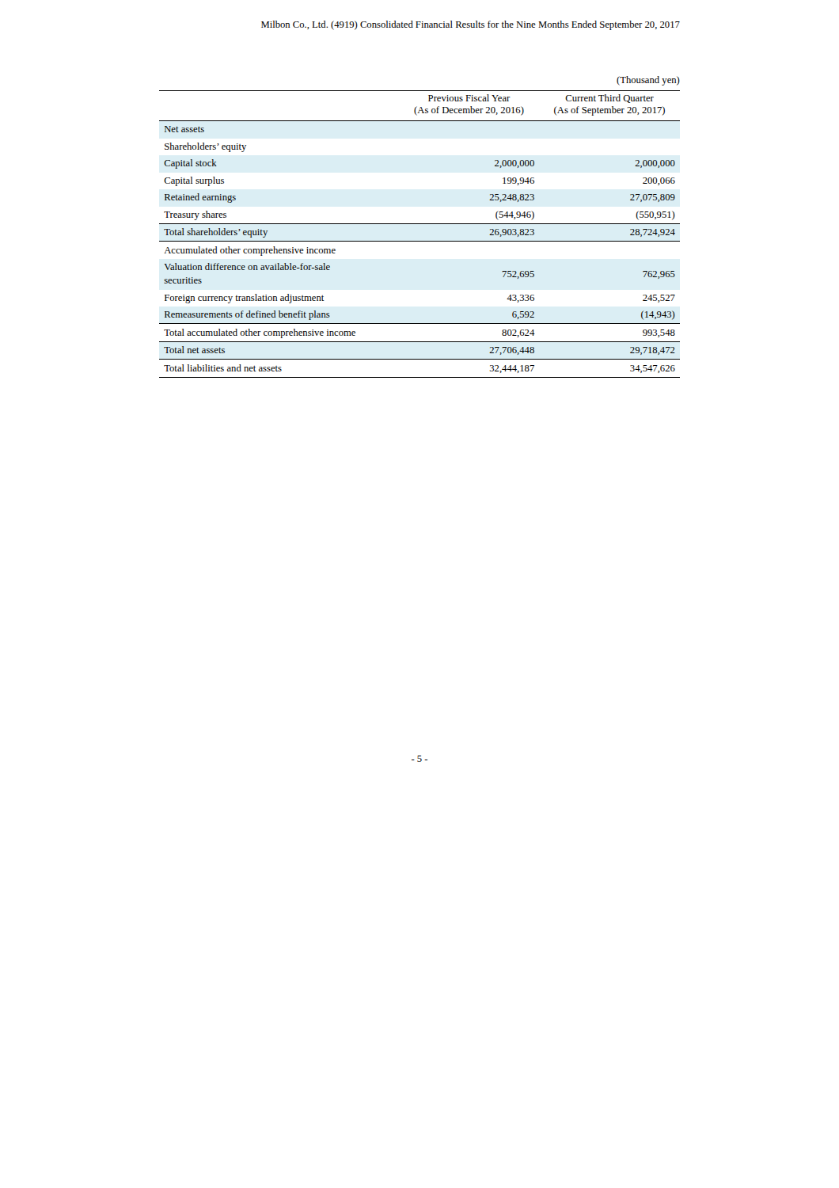Milbon Co., Ltd. (4919) Consolidated Financial Results for the Nine Months Ended September 20, 2017
(Thousand yen)
| | Previous Fiscal Year (As of December 20, 2016) | Current Third Quarter (As of September 20, 2017) |
| --- | --- | --- |
| Net assets | | |
| Shareholders’ equity | | |
| Capital stock | 2,000,000 | 2,000,000 |
| Capital surplus | 199,946 | 200,066 |
| Retained earnings | 25,248,823 | 27,075,809 |
| Treasury shares | (544,946) | (550,951) |
| Total shareholders’ equity | 26,903,823 | 28,724,924 |
| Accumulated other comprehensive income | | |
| Valuation difference on available-for-sale securities | 752,695 | 762,965 |
| Foreign currency translation adjustment | 43,336 | 245,527 |
| Remeasurements of defined benefit plans | 6,592 | (14,943) |
| Total accumulated other comprehensive income | 802,624 | 993,548 |
| Total net assets | 27,706,448 | 29,718,472 |
| Total liabilities and net assets | 32,444,187 | 34,547,626 |
- 5 -